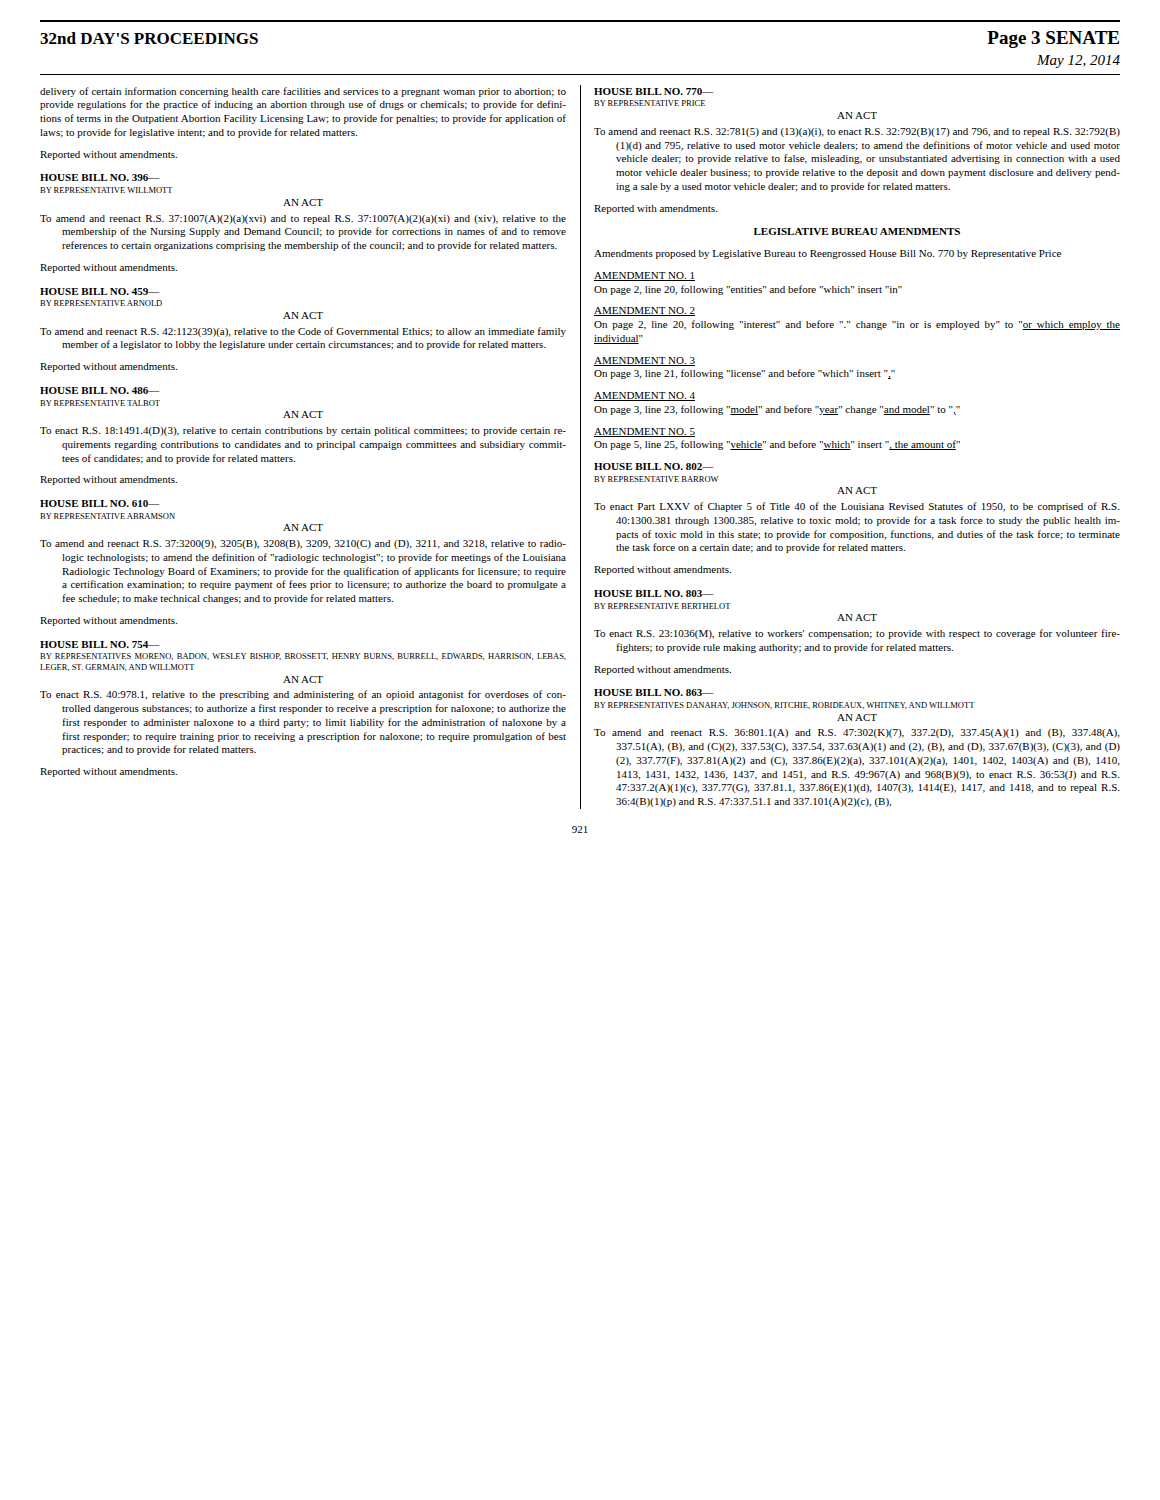32nd DAY'S PROCEEDINGS
Page 3 SENATE
May 12, 2014
delivery of certain information concerning health care facilities and services to a pregnant woman prior to abortion; to provide regulations for the practice of inducing an abortion through use of drugs or chemicals; to provide for definitions of terms in the Outpatient Abortion Facility Licensing Law; to provide for penalties; to provide for application of laws; to provide for legislative intent; and to provide for related matters.
Reported without amendments.
HOUSE BILL NO. 396—
BY REPRESENTATIVE WILLMOTT
AN ACT
To amend and reenact R.S. 37:1007(A)(2)(a)(xvi) and to repeal R.S. 37:1007(A)(2)(a)(xi) and (xiv), relative to the membership of the Nursing Supply and Demand Council; to provide for corrections in names of and to remove references to certain organizations comprising the membership of the council; and to provide for related matters.
Reported without amendments.
HOUSE BILL NO. 459—
BY REPRESENTATIVE ARNOLD
AN ACT
To amend and reenact R.S. 42:1123(39)(a), relative to the Code of Governmental Ethics; to allow an immediate family member of a legislator to lobby the legislature under certain circumstances; and to provide for related matters.
Reported without amendments.
HOUSE BILL NO. 486—
BY REPRESENTATIVE TALBOT
AN ACT
To enact R.S. 18:1491.4(D)(3), relative to certain contributions by certain political committees; to provide certain requirements regarding contributions to candidates and to principal campaign committees and subsidiary committees of candidates; and to provide for related matters.
Reported without amendments.
HOUSE BILL NO. 610—
BY REPRESENTATIVE ABRAMSON
AN ACT
To amend and reenact R.S. 37:3200(9), 3205(B), 3208(B), 3209, 3210(C) and (D), 3211, and 3218, relative to radiologic technologists; to amend the definition of "radiologic technologist"; to provide for meetings of the Louisiana Radiologic Technology Board of Examiners; to provide for the qualification of applicants for licensure; to require a certification examination; to require payment of fees prior to licensure; to authorize the board to promulgate a fee schedule; to make technical changes; and to provide for related matters.
Reported without amendments.
HOUSE BILL NO. 754—
BY REPRESENTATIVES MORENO, BADON, WESLEY BISHOP, BROSSETT, HENRY BURNS, BURRELL, EDWARDS, HARRISON, LEBAS, LEGER, ST. GERMAIN, AND WILLMOTT
AN ACT
To enact R.S. 40:978.1, relative to the prescribing and administering of an opioid antagonist for overdoses of controlled dangerous substances; to authorize a first responder to receive a prescription for naloxone; to authorize the first responder to administer naloxone to a third party; to limit liability for the administration of naloxone by a first responder; to require training prior to receiving a prescription for naloxone; to require promulgation of best practices; and to provide for related matters.
Reported without amendments.
HOUSE BILL NO. 770—
BY REPRESENTATIVE PRICE
AN ACT
To amend and reenact R.S. 32:781(5) and (13)(a)(i), to enact R.S. 32:792(B)(17) and 796, and to repeal R.S. 32:792(B)(1)(d) and 795, relative to used motor vehicle dealers; to amend the definitions of motor vehicle and used motor vehicle dealer; to provide relative to false, misleading, or unsubstantiated advertising in connection with a used motor vehicle dealer business; to provide relative to the deposit and down payment disclosure and delivery pending a sale by a used motor vehicle dealer; and to provide for related matters.
Reported with amendments.
LEGISLATIVE BUREAU AMENDMENTS
Amendments proposed by Legislative Bureau to Reengrossed House Bill No. 770 by Representative Price
AMENDMENT NO. 1
On page 2, line 20, following "entities" and before "which" insert "in"
AMENDMENT NO. 2
On page 2, line 20, following "interest" and before "." change "in or is employed by" to "or which employ the individual"
AMENDMENT NO. 3
On page 3, line 21, following "license" and before "which" insert ","
AMENDMENT NO. 4
On page 3, line 23, following "model" and before "year" change "and model" to ","
AMENDMENT NO. 5
On page 5, line 25, following "vehicle" and before "which" insert ", the amount of"
HOUSE BILL NO. 802—
BY REPRESENTATIVE BARROW
AN ACT
To enact Part LXXV of Chapter 5 of Title 40 of the Louisiana Revised Statutes of 1950, to be comprised of R.S. 40:1300.381 through 1300.385, relative to toxic mold; to provide for a task force to study the public health impacts of toxic mold in this state; to provide for composition, functions, and duties of the task force; to terminate the task force on a certain date; and to provide for related matters.
Reported without amendments.
HOUSE BILL NO. 803—
BY REPRESENTATIVE BERTHELOT
AN ACT
To enact R.S. 23:1036(M), relative to workers' compensation; to provide with respect to coverage for volunteer firefighters; to provide rule making authority; and to provide for related matters.
Reported without amendments.
HOUSE BILL NO. 863—
BY REPRESENTATIVES DANAHAY, JOHNSON, RITCHIE, ROBIDEAUX, WHITNEY, AND WILLMOTT
AN ACT
To amend and reenact R.S. 36:801.1(A) and R.S. 47:302(K)(7), 337.2(D), 337.45(A)(1) and (B), 337.48(A), 337.51(A), (B), and (C)(2), 337.53(C), 337.54, 337.63(A)(1) and (2), (B), and (D), 337.67(B)(3), (C)(3), and (D)(2), 337.77(F), 337.81(A)(2) and (C), 337.86(E)(2)(a), 337.101(A)(2)(a), 1401, 1402, 1403(A) and (B), 1410, 1413, 1431, 1432, 1436, 1437, and 1451, and R.S. 49:967(A) and 968(B)(9), to enact R.S. 36:53(J) and R.S. 47:337.2(A)(1)(c), 337.77(G), 337.81.1, 337.86(E)(1)(d), 1407(3), 1414(E), 1417, and 1418, and to repeal R.S. 36:4(B)(1)(p) and R.S. 47:337.51.1 and 337.101(A)(2)(c), (B),
921